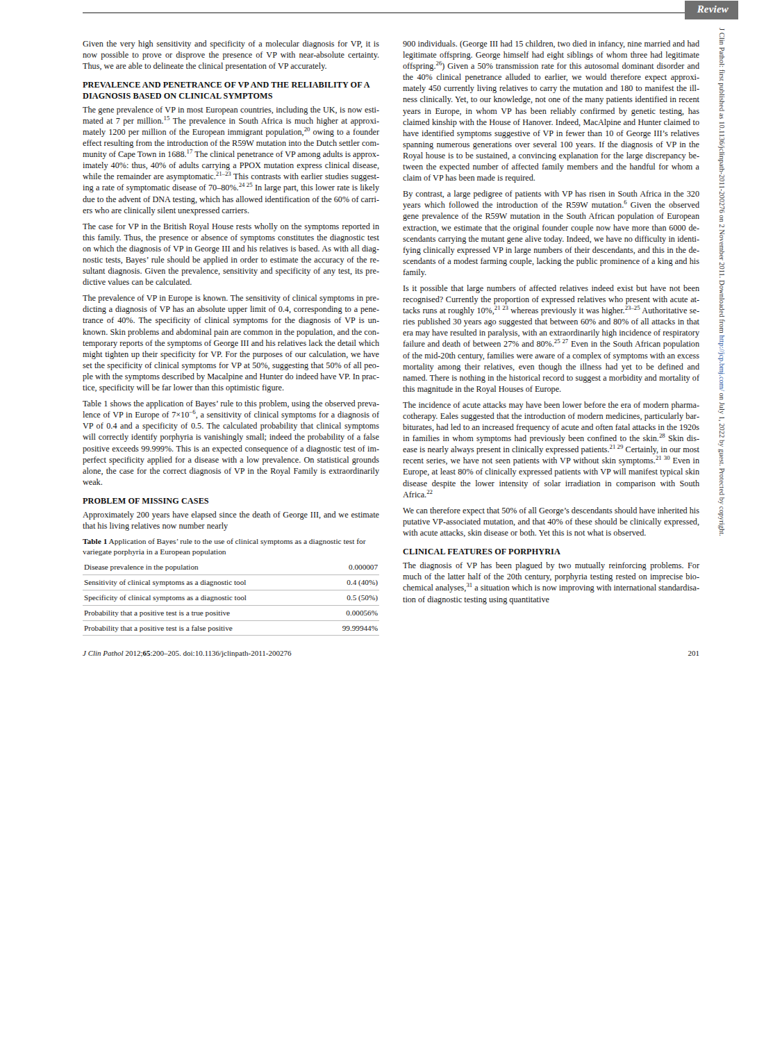Review
J Clin Pathol: first published as 10.1136/jclinpath-2011-200276 on 2 November 2011. Downloaded from http://jcp.bmj.com/ on July 1, 2022 by guest. Protected by copyright.
Given the very high sensitivity and specificity of a molecular diagnosis for VP, it is now possible to prove or disprove the presence of VP with near-absolute certainty. Thus, we are able to delineate the clinical presentation of VP accurately.
Prevalence and penetrance of VP and the reliability of a diagnosis based on clinical symptoms
The gene prevalence of VP in most European countries, including the UK, is now estimated at 7 per million.15 The prevalence in South Africa is much higher at approximately 1200 per million of the European immigrant population,20 owing to a founder effect resulting from the introduction of the R59W mutation into the Dutch settler community of Cape Town in 1688.17 The clinical penetrance of VP among adults is approximately 40%: thus, 40% of adults carrying a PPOX mutation express clinical disease, while the remainder are asymptomatic.21–23 This contrasts with earlier studies suggesting a rate of symptomatic disease of 70–80%.24 25 In large part, this lower rate is likely due to the advent of DNA testing, which has allowed identification of the 60% of carriers who are clinically silent unexpressed carriers.
The case for VP in the British Royal House rests wholly on the symptoms reported in this family. Thus, the presence or absence of symptoms constitutes the diagnostic test on which the diagnosis of VP in George III and his relatives is based. As with all diagnostic tests, Bayes’ rule should be applied in order to estimate the accuracy of the resultant diagnosis. Given the prevalence, sensitivity and specificity of any test, its predictive values can be calculated.
The prevalence of VP in Europe is known. The sensitivity of clinical symptoms in predicting a diagnosis of VP has an absolute upper limit of 0.4, corresponding to a penetrance of 40%. The specificity of clinical symptoms for the diagnosis of VP is unknown. Skin problems and abdominal pain are common in the population, and the contemporary reports of the symptoms of George III and his relatives lack the detail which might tighten up their specificity for VP. For the purposes of our calculation, we have set the specificity of clinical symptoms for VP at 50%, suggesting that 50% of all people with the symptoms described by Macalpine and Hunter do indeed have VP. In practice, specificity will be far lower than this optimistic figure.
Table 1 shows the application of Bayes’ rule to this problem, using the observed prevalence of VP in Europe of 7×10−6, a sensitivity of clinical symptoms for a diagnosis of VP of 0.4 and a specificity of 0.5. The calculated probability that clinical symptoms will correctly identify porphyria is vanishingly small; indeed the probability of a false positive exceeds 99.999%. This is an expected consequence of a diagnostic test of imperfect specificity applied for a disease with a low prevalence. On statistical grounds alone, the case for the correct diagnosis of VP in the Royal Family is extraordinarily weak.
Problem of missing cases
Approximately 200 years have elapsed since the death of George III, and we estimate that his living relatives now number nearly
Table 1 Application of Bayes’ rule to the use of clinical symptoms as a diagnostic test for variegate porphyria in a European population
| Disease prevalence in the population | 0.000007 |
| Sensitivity of clinical symptoms as a diagnostic tool | 0.4 (40%) |
| Specificity of clinical symptoms as a diagnostic tool | 0.5 (50%) |
| Probability that a positive test is a true positive | 0.00056% |
| Probability that a positive test is a false positive | 99.99944% |
900 individuals. (George III had 15 children, two died in infancy, nine married and had legitimate offspring. George himself had eight siblings of whom three had legitimate offspring.26) Given a 50% transmission rate for this autosomal dominant disorder and the 40% clinical penetrance alluded to earlier, we would therefore expect approximately 450 currently living relatives to carry the mutation and 180 to manifest the illness clinically. Yet, to our knowledge, not one of the many patients identified in recent years in Europe, in whom VP has been reliably confirmed by genetic testing, has claimed kinship with the House of Hanover. Indeed, MacAlpine and Hunter claimed to have identified symptoms suggestive of VP in fewer than 10 of George III’s relatives spanning numerous generations over several 100 years. If the diagnosis of VP in the Royal house is to be sustained, a convincing explanation for the large discrepancy between the expected number of affected family members and the handful for whom a claim of VP has been made is required.
By contrast, a large pedigree of patients with VP has risen in South Africa in the 320 years which followed the introduction of the R59W mutation.6 Given the observed gene prevalence of the R59W mutation in the South African population of European extraction, we estimate that the original founder couple now have more than 6000 descendants carrying the mutant gene alive today. Indeed, we have no difficulty in identifying clinically expressed VP in large numbers of their descendants, and this in the descendants of a modest farming couple, lacking the public prominence of a king and his family.
Is it possible that large numbers of affected relatives indeed exist but have not been recognised? Currently the proportion of expressed relatives who present with acute attacks runs at roughly 10%,21 23 whereas previously it was higher.23–25 Authoritative series published 30 years ago suggested that between 60% and 80% of all attacks in that era may have resulted in paralysis, with an extraordinarily high incidence of respiratory failure and death of between 27% and 80%.25 27 Even in the South African population of the mid-20th century, families were aware of a complex of symptoms with an excess mortality among their relatives, even though the illness had yet to be defined and named. There is nothing in the historical record to suggest a morbidity and mortality of this magnitude in the Royal Houses of Europe.
The incidence of acute attacks may have been lower before the era of modern pharmacotherapy. Eales suggested that the introduction of modern medicines, particularly barbiturates, had led to an increased frequency of acute and often fatal attacks in the 1920s in families in whom symptoms had previously been confined to the skin.28 Skin disease is nearly always present in clinically expressed patients.21 29 Certainly, in our most recent series, we have not seen patients with VP without skin symptoms.21 30 Even in Europe, at least 80% of clinically expressed patients with VP will manifest typical skin disease despite the lower intensity of solar irradiation in comparison with South Africa.22
We can therefore expect that 50% of all George’s descendants should have inherited his putative VP-associated mutation, and that 40% of these should be clinically expressed, with acute attacks, skin disease or both. Yet this is not what is observed.
Clinical features of porphyria
The diagnosis of VP has been plagued by two mutually reinforcing problems. For much of the latter half of the 20th century, porphyria testing rested on imprecise biochemical analyses,31 a situation which is now improving with international standardisation of diagnostic testing using quantitative
J Clin Pathol 2012;65:200–205. doi:10.1136/jclinpath-2011-200276
201